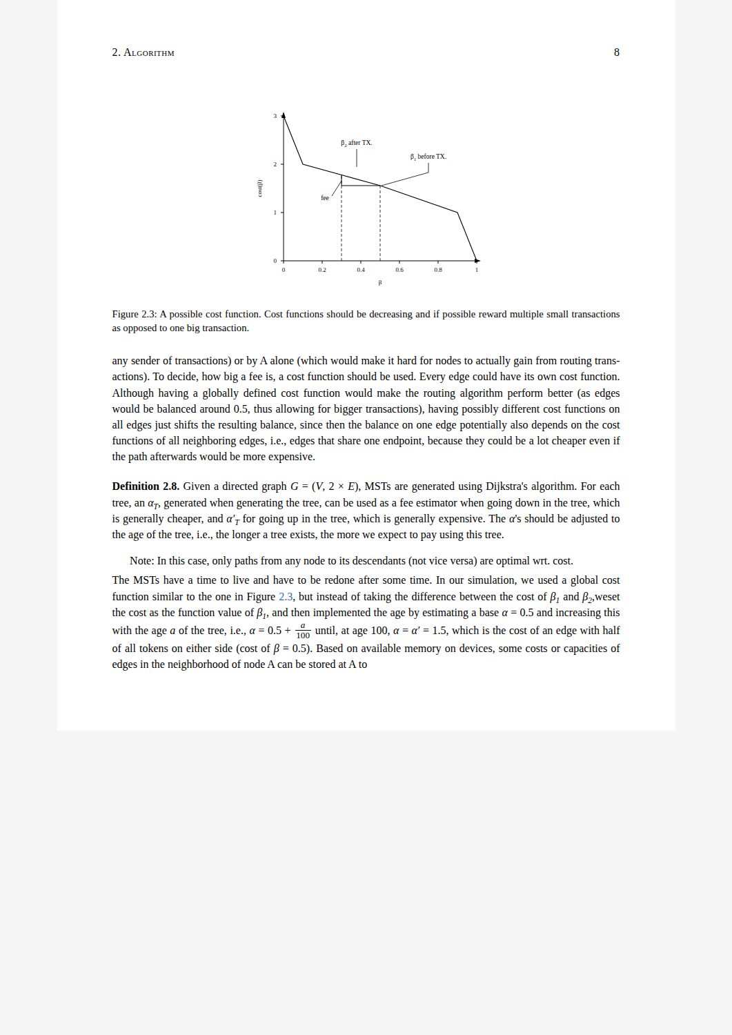2. Algorithm 8
0 1 2 3 0 0.2 0.4 0.6 0.8 1 β cost(β) β2 after TX. β1 before TX. fee
Figure 2.3: A possible cost function. Cost functions should be decreasing and if possible reward multiple small transactions as opposed to one big transaction.
any sender of transactions) or by A alone (which would make it hard for nodes to actually gain from routing transactions). To decide, how big a fee is, a cost function should be used. Every edge could have its own cost function. Although having a globally defined cost function would make the routing algorithm perform better (as edges would be balanced around 0.5, thus allowing for bigger transactions), having possibly different cost functions on all edges just shifts the resulting balance, since then the balance on one edge potentially also depends on the cost functions of all neighboring edges, i.e., edges that share one endpoint, because they could be a lot cheaper even if the path afterwards would be more expensive.
Definition 2.8. Given a directed graph G = (V, 2 × E), MSTs are generated using Dijkstra's algorithm. For each tree, an αT, generated when generating the tree, can be used as a fee estimator when going down in the tree, which is generally cheaper, and α′T for going up in the tree, which is generally expensive. The α's should be adjusted to the age of the tree, i.e., the longer a tree exists, the more we expect to pay using this tree.
Note: In this case, only paths from any node to its descendants (not vice versa) are optimal wrt. cost.
The MSTs have a time to live and have to be redone after some time. In our simulation, we used a global cost function similar to the one in Figure 2.3, but instead of taking the difference between the cost of β1 and β2,weset the cost as the function value of β1, and then implemented the age by estimating a base α = 0.5 and increasing this with the age a of the tree, i.e., α = 0.5 + a 100 until, at age 100, α = α′ = 1.5, which is the cost of an edge with half of all tokens on either side (cost of β = 0.5). Based on available memory on devices, some costs or capacities of edges in the neighborhood of node A can be stored at A to